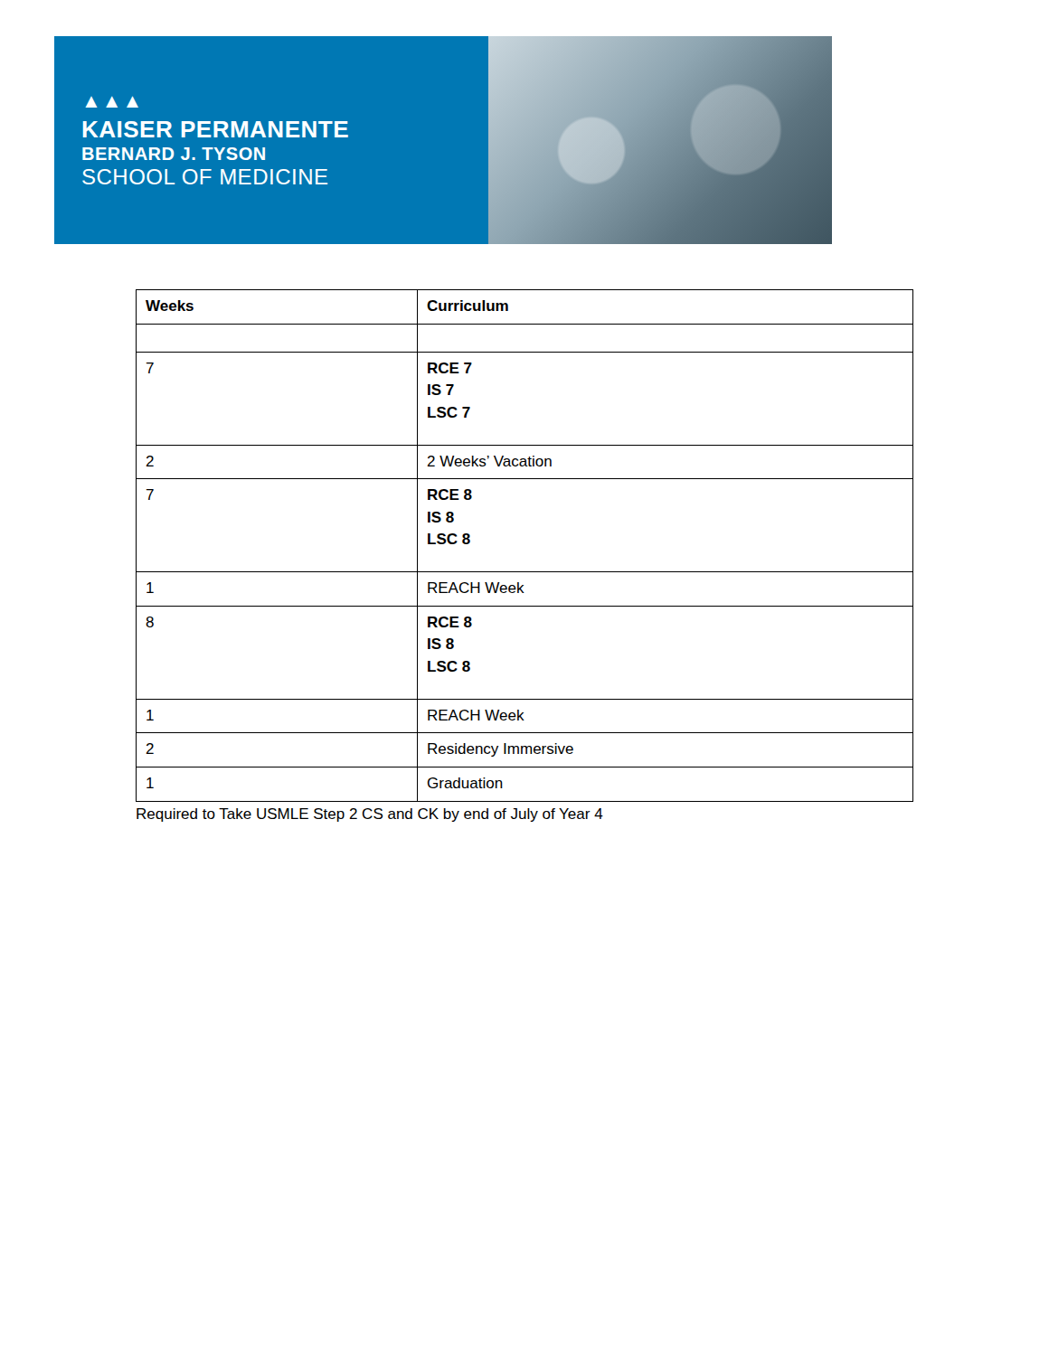▲▲▲
KAISER PERMANENTE
BERNARD J. TYSON
SCHOOL OF MEDICINE
| Weeks | Curriculum |
| --- | --- |
| 7 | RCE 7 IS 7 LSC 7 |
| 2 | 2 Weeks’ Vacation |
| 7 | RCE 8 IS 8 LSC 8 |
| 1 | REACH Week |
| 8 | RCE 8 IS 8 LSC 8 |
| 1 | REACH Week |
| 2 | Residency Immersive |
| 1 | Graduation |
Required to Take USMLE Step 2 CS and CK by end of July of Year 4